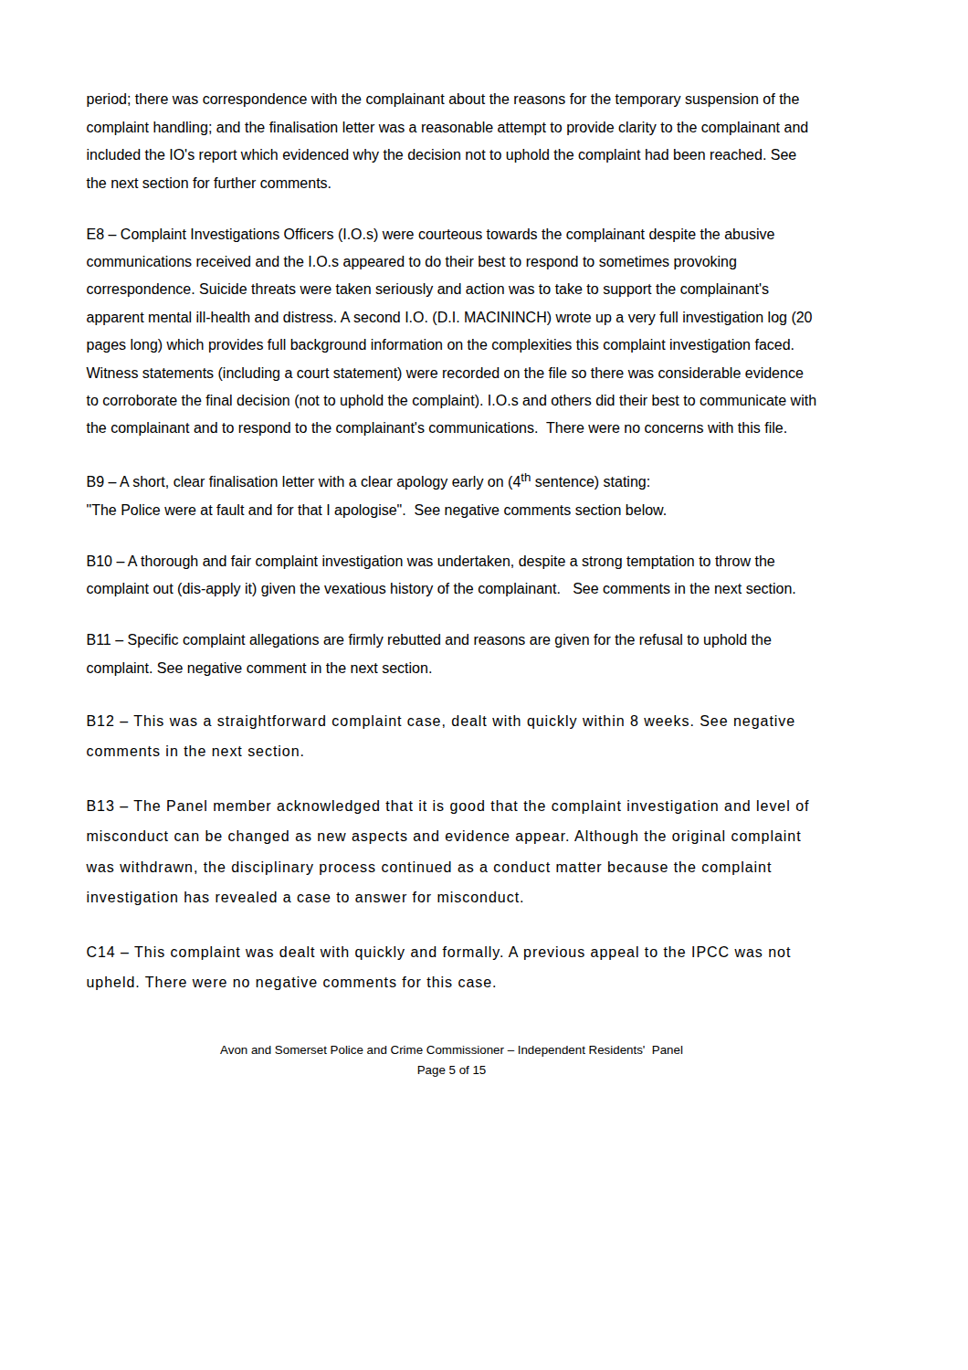period; there was correspondence with the complainant about the reasons for the temporary suspension of the complaint handling; and the finalisation letter was a reasonable attempt to provide clarity to the complainant and included the IO's report which evidenced why the decision not to uphold the complaint had been reached. See the next section for further comments.
E8 – Complaint Investigations Officers (I.O.s) were courteous towards the complainant despite the abusive communications received and the I.O.s appeared to do their best to respond to sometimes provoking correspondence. Suicide threats were taken seriously and action was to take to support the complainant's apparent mental ill-health and distress. A second I.O. (D.I. MACININCH) wrote up a very full investigation log (20 pages long) which provides full background information on the complexities this complaint investigation faced. Witness statements (including a court statement) were recorded on the file so there was considerable evidence to corroborate the final decision (not to uphold the complaint). I.O.s and others did their best to communicate with the complainant and to respond to the complainant's communications. There were no concerns with this file.
B9 – A short, clear finalisation letter with a clear apology early on (4th sentence) stating:
"The Police were at fault and for that I apologise". See negative comments section below.
B10 – A thorough and fair complaint investigation was undertaken, despite a strong temptation to throw the complaint out (dis-apply it) given the vexatious history of the complainant. See comments in the next section.
B11 – Specific complaint allegations are firmly rebutted and reasons are given for the refusal to uphold the complaint. See negative comment in the next section.
B12 – This was a straightforward complaint case, dealt with quickly within 8 weeks. See negative comments in the next section.
B13 – The Panel member acknowledged that it is good that the complaint investigation and level of misconduct can be changed as new aspects and evidence appear. Although the original complaint was withdrawn, the disciplinary process continued as a conduct matter because the complaint investigation has revealed a case to answer for misconduct.
C14 – This complaint was dealt with quickly and formally. A previous appeal to the IPCC was not upheld. There were no negative comments for this case.
Avon and Somerset Police and Crime Commissioner – Independent Residents' Panel Page 5 of 15